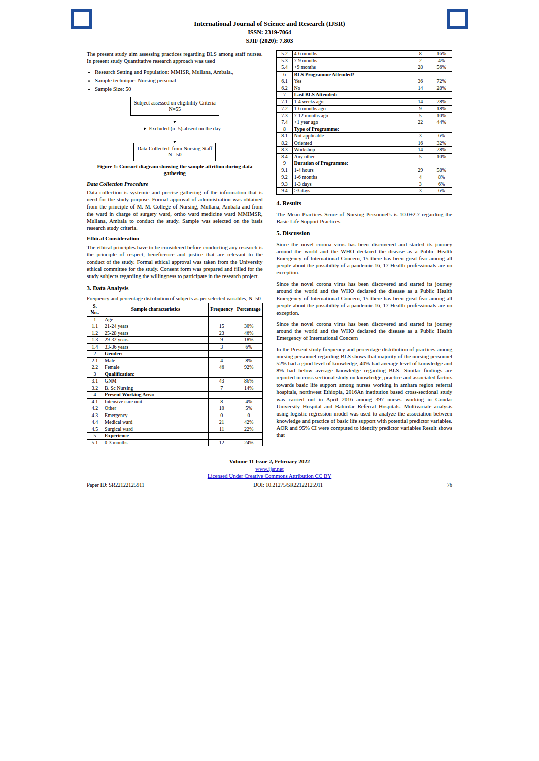International Journal of Science and Research (IJSR)
ISSN: 2319-7064
SJIF (2020): 7.803
The present study aim assessing practices regarding BLS among staff nurses. In present study Quantitative research approach was used
Research Setting and Population: MMISR, Mullana, Ambala.,
Sample technique: Nursing personal
Sample Size: 50
Subject assessed on eligibility Criteria
N=55
Excluded (n=5) absent on the day
Data Collected from Nursing Staff
N= 50
Figure 1: Consort diagram showing the sample attrition during data gathering
Data Collection Procedure
Data collection is systemic and precise gathering of the information that is need for the study purpose. Formal approval of administration was obtained from the principle of M. M. College of Nursing, Mullana, Ambala and from the ward in charge of surgery ward, ortho ward medicine ward MMIMSR, Mullana, Ambala to conduct the study. Sample was selected on the basis research study criteria.
Ethical Consideration
The ethical principles have to be considered before conducting any research is the principle of respect, beneficence and justice that are relevant to the conduct of the study. Formal ethical approval was taken from the University ethical committee for the study. Consent form was prepared and filled for the study subjects regarding the willingness to participate in the research project.
3. Data Analysis
Frequency and percentage distribution of subjects as per selected variables, N=50
| S. No.. | Sample characteristics | Frequency | Percentage |
| --- | --- | --- | --- |
| 1 | Age | | |
| 1.1 | 21-24 years | 15 | 30% |
| 1.2 | 25-28 years | 23 | 46% |
| 1.3 | 29-32 years | 9 | 18% |
| 1.4 | 33-36 years | 3 | 6% |
| 2 | Gender: | | |
| 2.1 | Male | 4 | 8% |
| 2.2 | Female | 46 | 92% |
| 3 | Qualification: | | |
| 3.1 | GNM | 43 | 86% |
| 3.2 | B. Sc Nursing | 7 | 14% |
| 4 | Present Working Area: | | |
| 4.1 | Intensive care unit | 8 | 4% |
| 4.2 | Other | 10 | 5% |
| 4.3 | Emergency | 0 | 0 |
| 4.4 | Medical ward | 21 | 42% |
| 4.5 | Surgical ward | 11 | 22% |
| 5 | Experience | | |
| 5.1 | 0-3 months | 12 | 24% |
| 5.2 | 4-6 months | 8 | 16% |
| 5.3 | 7-9 months | 2 | 4% |
| 5.4 | >9 months | 28 | 56% |
| 6 | BLS Programme Attended? | | |
| 6.1 | Yes | 36 | 72% |
| 6.2 | No | 14 | 28% |
| 7 | Last BLS Attended: | | |
| 7.1 | 1-4 weeks ago | 14 | 28% |
| 7.2 | 1-6 months ago | 9 | 18% |
| 7.3 | 7-12 months ago | 5 | 10% |
| 7.4 | >1 year ago | 22 | 44% |
| 8 | Type of Programme: | | |
| 8.1 | Not applicable | 3 | 6% |
| 8.2 | Oriented | 16 | 32% |
| 8.3 | Workshop | 14 | 28% |
| 8.4 | Any other | 5 | 10% |
| 9 | Duration of Programme: | | |
| 9.1 | 1-4 hours | 29 | 58% |
| 9.2 | 1-6 months | 4 | 8% |
| 9.3 | 1-3 days | 3 | 6% |
| 9.4 | >3 days | 3 | 6% |
4. Results
The Mean Practices Score of Nursing Personnel's is 10.0±2.7 regarding the Basic Life Support Practices
5. Discussion
Since the novel corona virus has been discovered and started its journey around the world and the WHO declared the disease as a Public Health Emergency of International Concern, 15 there has been great fear among all people about the possibility of a pandemic.16, 17 Health professionals are no exception.
Since the novel corona virus has been discovered and started its journey around the world and the WHO declared the disease as a Public Health Emergency of International Concern, 15 there has been great fear among all people about the possibility of a pandemic.16, 17 Health professionals are no exception.
Since the novel corona virus has been discovered and started its journey around the world and the WHO declared the disease as a Public Health Emergency of International Concern
In the Present study frequency and percentage distribution of practices among nursing personnel regarding BLS shows that majority of the nursing personnel 52% had a good level of knowledge, 40% had average level of knowledge and 8% had below average knowledge regarding BLS. Similar findings are reported in cross sectional study on knowledge, practice and associated factors towards basic life support among nurses working in amhara region referral hospitals, northwest Ethiopia, 2016An institution based cross-sectional study was carried out in April 2016 among 397 nurses working in Gondar University Hospital and Bahirdar Referral Hospitals. Multivariate analysis using logistic regression model was used to analyze the association between knowledge and practice of basic life support with potential predictor variables. AOR and 95% CI were computed to identify predictor variables Result shows that
Volume 11 Issue 2, February 2022
www.ijsr.net
Licensed Under Creative Commons Attribution CC BY
Paper ID: SR22122125911
DOI: 10.21275/SR22122125911
76